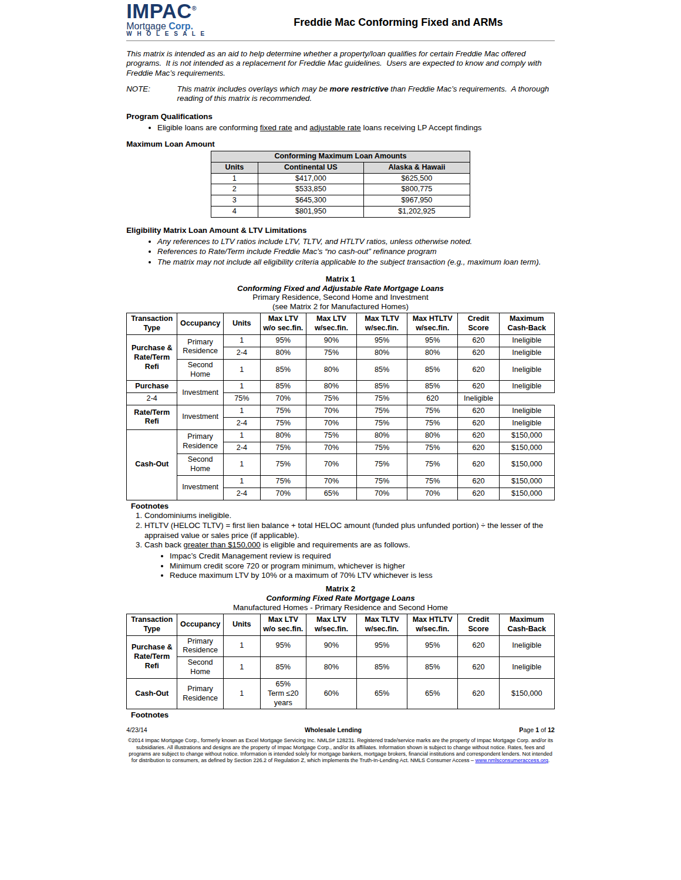IMPAC®
Mortgage Corp.
W H O L E S A L E
Freddie Mac Conforming Fixed and ARMs
This matrix is intended as an aid to help determine whether a property/loan qualifies for certain Freddie Mac offered programs. It is not intended as a replacement for Freddie Mac guidelines. Users are expected to know and comply with Freddie Mac’s requirements.
NOTE:
This matrix includes overlays which may be more restrictive than Freddie Mac’s requirements. A thorough reading of this matrix is recommended.
Program Qualifications
Eligible loans are conforming fixed rate and adjustable rate loans receiving LP Accept findings
Maximum Loan Amount
| Conforming Maximum Loan Amounts |
| --- |
| Units | Continental US | Alaska & Hawaii |
| 1 | $417,000 | $625,500 |
| 2 | $533,850 | $800,775 |
| 3 | $645,300 | $967,950 |
| 4 | $801,950 | $1,202,925 |
Eligibility Matrix Loan Amount & LTV Limitations
Any references to LTV ratios include LTV, TLTV, and HTLTV ratios, unless otherwise noted.
References to Rate/Term include Freddie Mac’s “no cash-out” refinance program
The matrix may not include all eligibility criteria applicable to the subject transaction (e.g., maximum loan term).
Matrix 1
Conforming Fixed and Adjustable Rate Mortgage Loans
Primary Residence, Second Home and Investment
(see Matrix 2 for Manufactured Homes)
| Transaction Type | Occupancy | Units | Max LTV w/o sec.fin. | Max LTV w/sec.fin. | Max TLTV w/sec.fin. | Max HTLTV w/sec.fin. | Credit Score | Maximum Cash-Back |
| --- | --- | --- | --- | --- | --- | --- | --- | --- |
| Purchase & Rate/Term Refi | Primary Residence | 1 | 95% | 90% | 95% | 95% | 620 | Ineligible |
| 2-4 | 80% | 75% | 80% | 80% | 620 | Ineligible |
| Second Home | 1 | 85% | 80% | 85% | 85% | 620 | Ineligible |
| Purchase | Investment | 1 | 85% | 80% | 85% | 85% | 620 | Ineligible |
| 2-4 | 75% | 70% | 75% | 75% | 620 | Ineligible |
| Rate/Term Refi | Investment | 1 | 75% | 70% | 75% | 75% | 620 | Ineligible |
| 2-4 | 75% | 70% | 75% | 75% | 620 | Ineligible |
| Cash-Out | Primary Residence | 1 | 80% | 75% | 80% | 80% | 620 | $150,000 |
| 2-4 | 75% | 70% | 75% | 75% | 620 | $150,000 |
| Second Home | 1 | 75% | 70% | 75% | 75% | 620 | $150,000 |
| Investment | 1 | 75% | 70% | 75% | 75% | 620 | $150,000 |
| 2-4 | 70% | 65% | 70% | 70% | 620 | $150,000 |
Footnotes
Condominiums ineligible.
HTLTV (HELOC TLTV) = first lien balance + total HELOC amount (funded plus unfunded portion) ÷ the lesser of the appraised value or sales price (if applicable).
Cash back greater than $150,000 is eligible and requirements are as follows.
Impac’s Credit Management review is required
Minimum credit score 720 or program minimum, whichever is higher
Reduce maximum LTV by 10% or a maximum of 70% LTV whichever is less
Matrix 2
Conforming Fixed Rate Mortgage Loans
Manufactured Homes - Primary Residence and Second Home
| Transaction Type | Occupancy | Units | Max LTV w/o sec.fin. | Max LTV w/sec.fin. | Max TLTV w/sec.fin. | Max HTLTV w/sec.fin. | Credit Score | Maximum Cash-Back |
| --- | --- | --- | --- | --- | --- | --- | --- | --- |
| Purchase & Rate/Term Refi | Primary Residence | 1 | 95% | 90% | 95% | 95% | 620 | Ineligible |
| Second Home | 1 | 85% | 80% | 85% | 85% | 620 | Ineligible |
| Cash-Out | Primary Residence | 1 | 65% Term ≤20 years | 60% | 65% | 65% | 620 | $150,000 |
Footnotes
4/23/14 Wholesale Lending Page 1 of 12
©2014 Impac Mortgage Corp., formerly known as Excel Mortgage Servicing Inc. NMLS# 128231. Registered trade/service marks are the property of Impac Mortgage Corp. and/or its subsidiaries. All illustrations and designs are the property of Impac Mortgage Corp., and/or its affiliates. Information shown is subject to change without notice. Rates, fees and programs are subject to change without notice. Information is intended solely for mortgage bankers, mortgage brokers, financial institutions and correspondent lenders. Not intended for distribution to consumers, as defined by Section 226.2 of Regulation Z, which implements the Truth-In-Lending Act. NMLS Consumer Access – www.nmlsconsumeraccess.org.